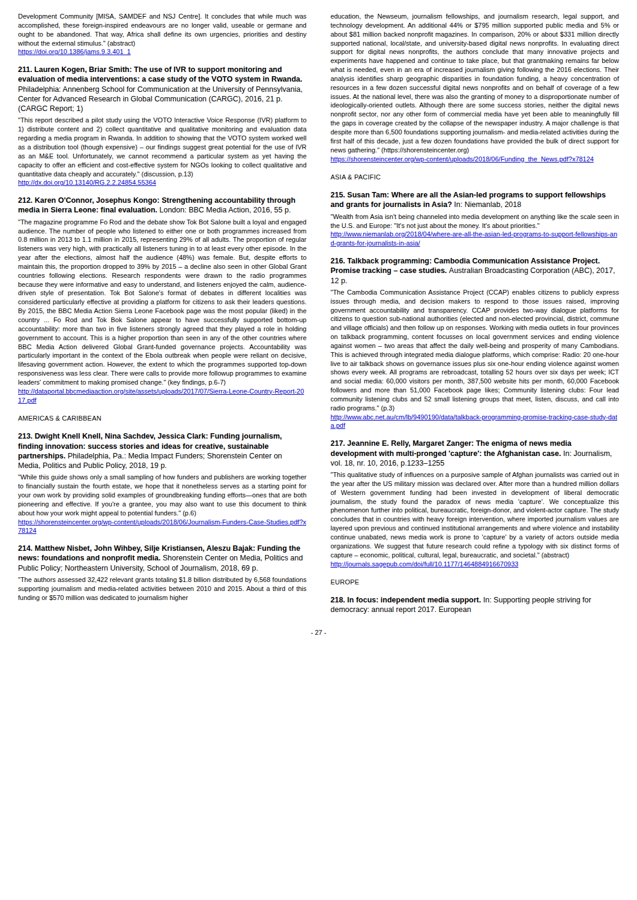Development Community [MISA, SAMDEF and NSJ Centre]. It concludes that while much was accomplished, these foreign-inspired endeavours are no longer valid, useable or germane and ought to be abandoned. That way, Africa shall define its own urgencies, priorities and destiny without the external stimulus." (abstract)
https://doi.org/10.1386/jams.9.3.401_1
211. Lauren Kogen, Briar Smith: The use of IVR to support monitoring and evaluation of media interventions: a case study of the VOTO system in Rwanda. Philadelphia: Annenberg School for Communication at the University of Pennsylvania, Center for Advanced Research in Global Communication (CARGC), 2016, 21 p. (CARGC Report; 1)
"This report described a pilot study using the VOTO Interactive Voice Response (IVR) platform to 1) distribute content and 2) collect quantitative and qualitative monitoring and evaluation data regarding a media program in Rwanda. In addition to showing that the VOTO system worked well as a distribution tool (though expensive) – our findings suggest great potential for the use of IVR as an M&E tool. Unfortunately, we cannot recommend a particular system as yet having the capacity to offer an efficient and cost-effective system for NGOs looking to collect qualitative and quantitative data cheaply and accurately." (discussion, p.13)
http://dx.doi.org/10.13140/RG.2.2.24854.55364
212. Karen O'Connor, Josephus Kongo: Strengthening accountability through media in Sierra Leone: final evaluation. London: BBC Media Action, 2016, 55 p.
"The magazine programme Fo Rod and the debate show Tok Bot Salone built a loyal and engaged audience. The number of people who listened to either one or both programmes increased from 0.8 million in 2013 to 1.1 million in 2015, representing 29% of all adults. The proportion of regular listeners was very high, with practically all listeners tuning in to at least every other episode. In the year after the elections, almost half the audience (48%) was female. But, despite efforts to maintain this, the proportion dropped to 39% by 2015 – a decline also seen in other Global Grant countries following elections. Research respondents were drawn to the radio programmes because they were informative and easy to understand, and listeners enjoyed the calm, audience-driven style of presentation. Tok Bot Salone's format of debates in different localities was considered particularly effective at providing a platform for citizens to ask their leaders questions. By 2015, the BBC Media Action Sierra Leone Facebook page was the most popular (liked) in the country ... Fo Rod and Tok Bok Salone appear to have successfully supported bottom-up accountability: more than two in five listeners strongly agreed that they played a role in holding government to account. This is a higher proportion than seen in any of the other countries where BBC Media Action delivered Global Grant-funded governance projects. Accountability was particularly important in the context of the Ebola outbreak when people were reliant on decisive, lifesaving government action. However, the extent to which the programmes supported top-down responsiveness was less clear. There were calls to provide more followup programmes to examine leaders' commitment to making promised change." (key findings, p.6-7)
http://dataportal.bbcmediaaction.org/site/assets/uploads/2017/07/Sierra-Leone-Country-Report-2017.pdf
AMERICAS & CARIBBEAN
213. Dwight Knell Knell, Nina Sachdev, Jessica Clark: Funding journalism, finding innovation: success stories and ideas for creative, sustainable partnerships. Philadelphia, Pa.: Media Impact Funders; Shorenstein Center on Media, Politics and Public Policy, 2018, 19 p.
"While this guide shows only a small sampling of how funders and publishers are working together to financially sustain the fourth estate, we hope that it nonetheless serves as a starting point for your own work by providing solid examples of groundbreaking funding efforts—ones that are both pioneering and effective. If you're a grantee, you may also want to use this document to think about how your work might appeal to potential funders." (p.6)
https://shorensteincenter.org/wp-content/uploads/2018/06/Journalism-Funders-Case-Studies.pdf?x78124
214. Matthew Nisbet, John Wihbey, Silje Kristiansen, Aleszu Bajak: Funding the news: foundations and nonprofit media. Shorenstein Center on Media, Politics and Public Policy; Northeastern University, School of Journalism, 2018, 69 p.
"The authors assessed 32,422 relevant grants totaling $1.8 billion distributed by 6,568 foundations supporting journalism and media-related activities between 2010 and 2015. About a third of this funding or $570 million was dedicated to journalism higher
education, the Newseum, journalism fellowships, and journalism research, legal support, and technology development. An additional 44% or $795 million supported public media and 5% or about $81 million backed nonprofit magazines. In comparison, 20% or about $331 million directly supported national, local/state, and university-based digital news nonprofits. In evaluating direct support for digital news nonprofits, the authors conclude that many innovative projects and experiments have happened and continue to take place, but that grantmaking remains far below what is needed, even in an era of increased journalism giving following the 2016 elections. Their analysis identifies sharp geographic disparities in foundation funding, a heavy concentration of resources in a few dozen successful digital news nonprofits and on behalf of coverage of a few issues. At the national level, there was also the granting of money to a disproportionate number of ideologically-oriented outlets. Although there are some success stories, neither the digital news nonprofit sector, nor any other form of commercial media have yet been able to meaningfully fill the gaps in coverage created by the collapse of the newspaper industry. A major challenge is that despite more than 6,500 foundations supporting journalism- and media-related activities during the first half of this decade, just a few dozen foundations have provided the bulk of direct support for news gathering." (https://shorensteincenter.org)
https://shorensteincenter.org/wp-content/uploads/2018/06/Funding_the_News.pdf?x78124
ASIA & PACIFIC
215. Susan Tam: Where are all the Asian-led programs to support fellowships and grants for journalists in Asia? In: Niemanlab, 2018
"Wealth from Asia isn't being channeled into media development on anything like the scale seen in the U.S. and Europe: "It's not just about the money. It's about priorities."
http://www.niemanlab.org/2018/04/where-are-all-the-asian-led-programs-to-support-fellowships-and-grants-for-journalists-in-asia/
216. Talkback programming: Cambodia Communication Assistance Project. Promise tracking – case studies. Australian Broadcasting Corporation (ABC), 2017, 12 p.
"The Cambodia Communication Assistance Project (CCAP) enables citizens to publicly express issues through media, and decision makers to respond to those issues raised, improving government accountability and transparency. CCAP provides two-way dialogue platforms for citizens to question sub-national authorities (elected and non-elected provincial, district, commune and village officials) and then follow up on responses. Working with media outlets in four provinces on talkback programming, content focusses on local government services and ending violence against women – two areas that affect the daily well-being and prosperity of many Cambodians. This is achieved through integrated media dialogue platforms, which comprise: Radio: 20 one-hour live to air talkback shows on governance issues plus six one-hour ending violence against women shows every week. All programs are rebroadcast, totalling 52 hours over six days per week; ICT and social media: 60,000 visitors per month, 387,500 website hits per month, 60,000 Facebook followers and more than 51,000 Facebook page likes; Community listening clubs: Four lead community listening clubs and 52 small listening groups that meet, listen, discuss, and call into radio programs." (p.3)
http://www.abc.net.au/cm/lb/9490190/data/talkback-programming-promise-tracking-case-study-data.pdf
217. Jeannine E. Relly, Margaret Zanger: The enigma of news media development with multi-pronged 'capture': the Afghanistan case. In: Journalism, vol. 18, nr. 10, 2016, p.1233–1255
"This qualitative study of influences on a purposive sample of Afghan journalists was carried out in the year after the US military mission was declared over. After more than a hundred million dollars of Western government funding had been invested in development of liberal democratic journalism, the study found the paradox of news media 'capture'. We conceptualize this phenomenon further into political, bureaucratic, foreign-donor, and violent-actor capture. The study concludes that in countries with heavy foreign intervention, where imported journalism values are layered upon previous and continued institutional arrangements and where violence and instability continue unabated, news media work is prone to 'capture' by a variety of actors outside media organizations. We suggest that future research could refine a typology with six distinct forms of capture – economic, political, cultural, legal, bureaucratic, and societal." (abstract)
http://journals.sagepub.com/doi/full/10.1177/1464884916670933
EUROPE
218. In focus: independent media support. In: Supporting people striving for democracy: annual report 2017. European
- 27 -